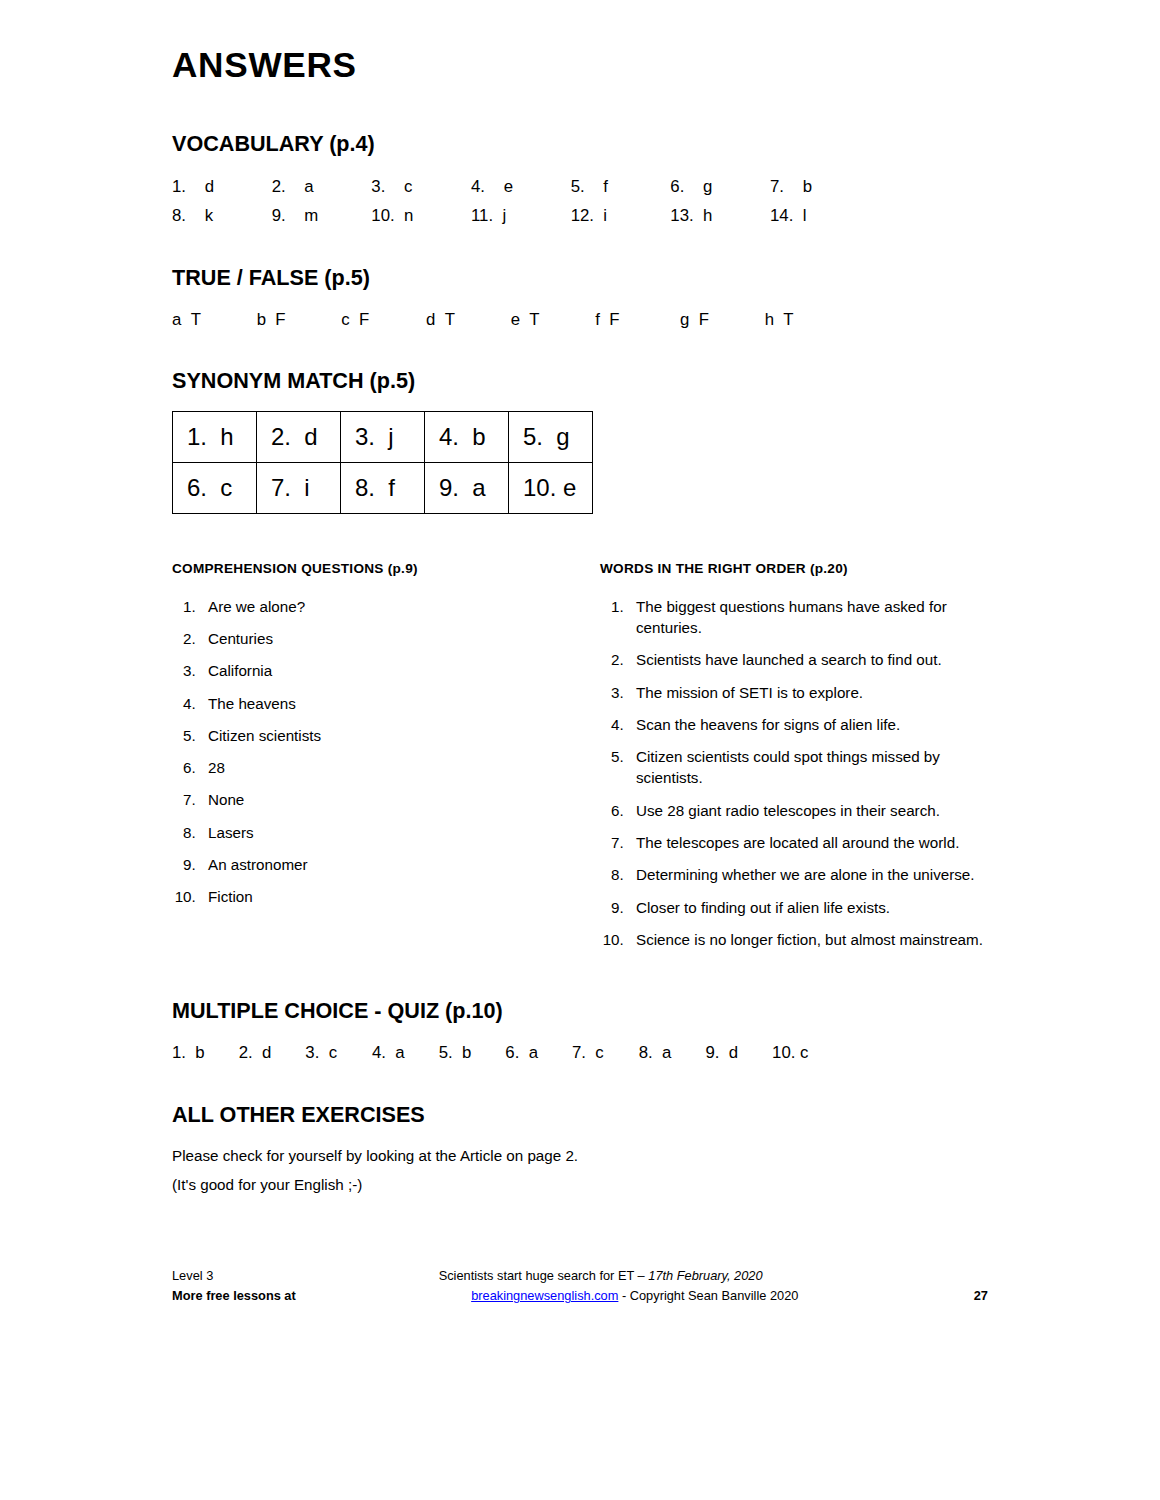ANSWERS
VOCABULARY (p.4)
1. d 2. a 3. c 4. e 5. f 6. g 7. b
8. k 9. m 10. n 11. j 12. i 13. h 14. l
TRUE / FALSE (p.5)
a T b F c F d T e T f F g F h T
SYNONYM MATCH (p.5)
| 1. h | 2. d | 3. j | 4. b | 5. g |
| 6. c | 7. i | 8. f | 9. a | 10. e |
COMPREHENSION QUESTIONS (p.9)
Are we alone?
Centuries
California
The heavens
Citizen scientists
28
None
Lasers
An astronomer
Fiction
WORDS IN THE RIGHT ORDER (p.20)
The biggest questions humans have asked for centuries.
Scientists have launched a search to find out.
The mission of SETI is to explore.
Scan the heavens for signs of alien life.
Citizen scientists could spot things missed by scientists.
Use 28 giant radio telescopes in their search.
The telescopes are located all around the world.
Determining whether we are alone in the universe.
Closer to finding out if alien life exists.
Science is no longer fiction, but almost mainstream.
MULTIPLE CHOICE - QUIZ (p.10)
1. b 2. d 3. c 4. a 5. b 6. a 7. c 8. a 9. d 10. c
ALL OTHER EXERCISES
Please check for yourself by looking at the Article on page 2.
(It's good for your English ;-)
Level 3 Scientists start huge search for ET – 17th February, 2020
More free lessons at breakingnewsenglish.com - Copyright Sean Banville 2020 27